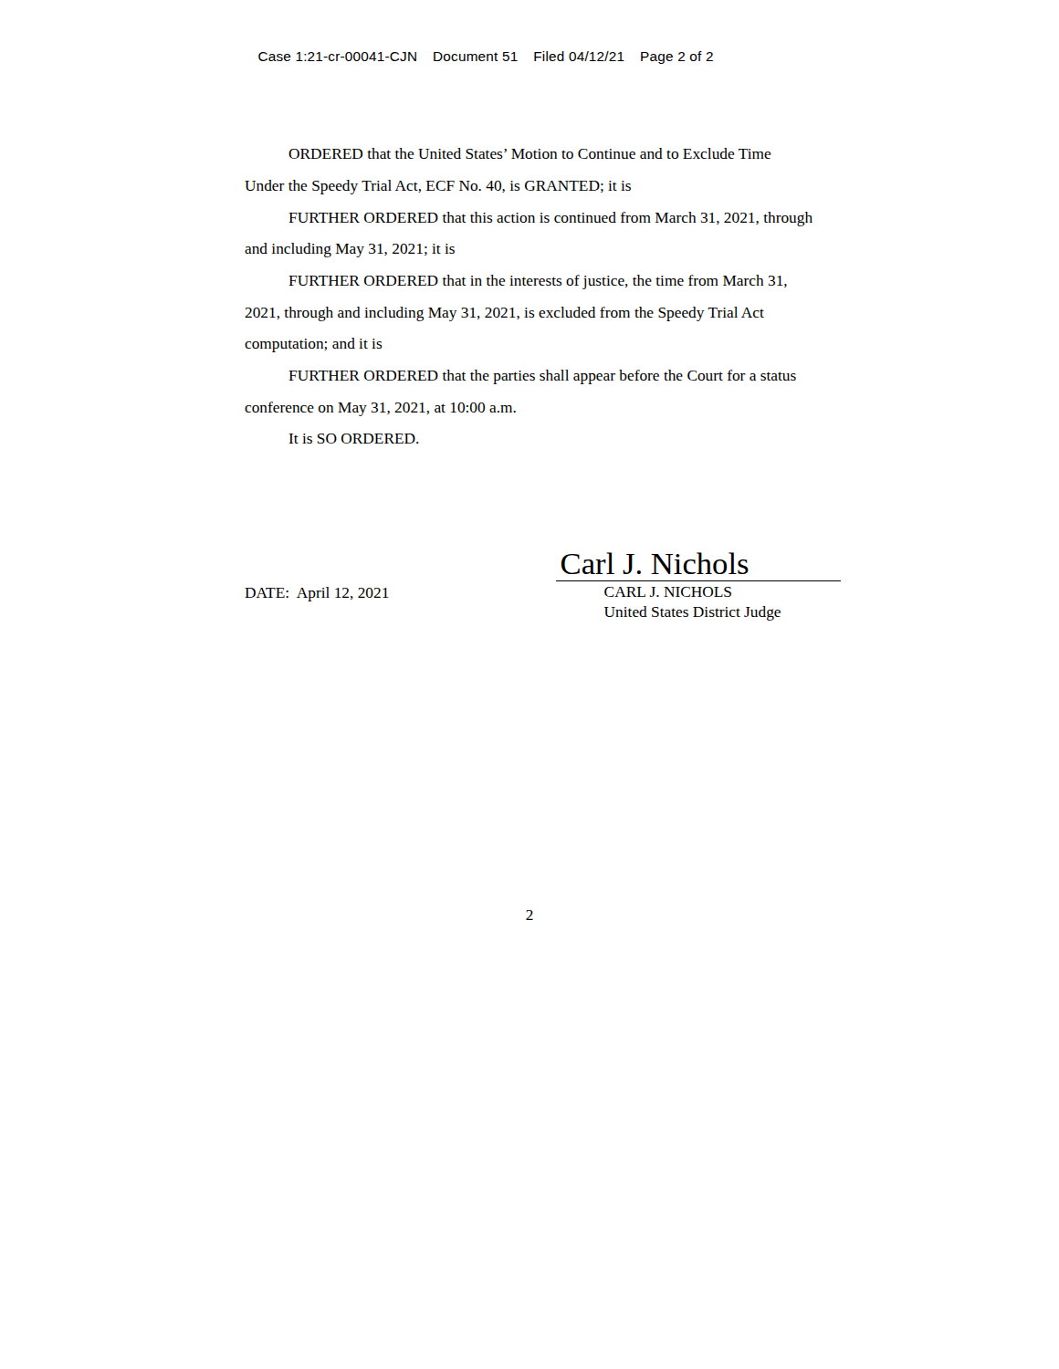Case 1:21-cr-00041-CJN Document 51 Filed 04/12/21 Page 2 of 2
ORDERED that the United States’ Motion to Continue and to Exclude Time Under the Speedy Trial Act, ECF No. 40, is GRANTED; it is
FURTHER ORDERED that this action is continued from March 31, 2021, through and including May 31, 2021; it is
FURTHER ORDERED that in the interests of justice, the time from March 31, 2021, through and including May 31, 2021, is excluded from the Speedy Trial Act computation; and it is
FURTHER ORDERED that the parties shall appear before the Court for a status conference on May 31, 2021, at 10:00 a.m.
It is SO ORDERED.
DATE: April 12, 2021
Carl J. Nichols
CARL J. NICHOLS
United States District Judge
2